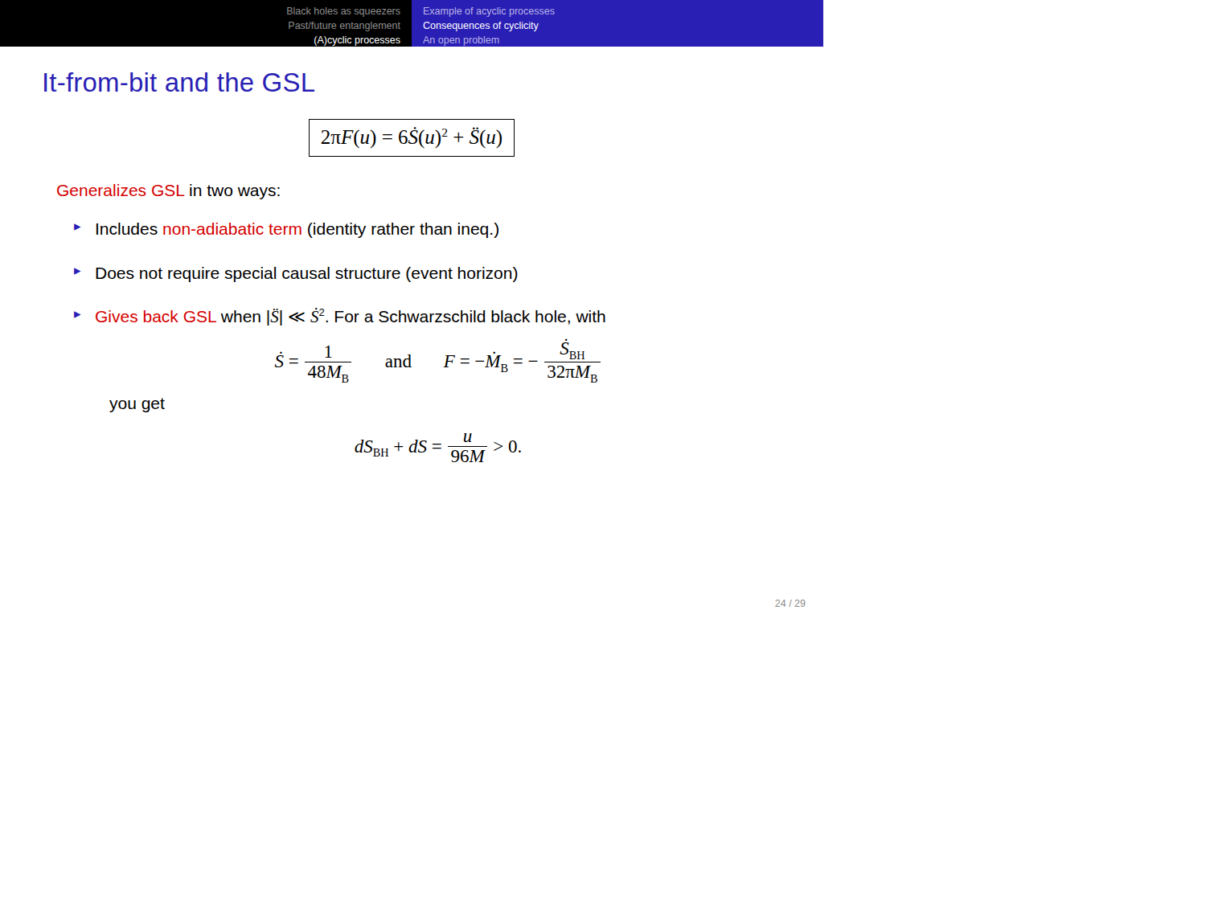Black holes as squeezers
Past/future entanglement
(A)cyclic processes
Example of acyclic processes
Consequences of cyclicity
An open problem
It-from-bit and the GSL
2πF(u) = 6Ṡ(u)2 + S̈(u)
Generalizes GSL in two ways:
Includes non-adiabatic term (identity rather than ineq.)
Does not require special causal structure (event horizon)
Gives back GSL when |S̈| ≪ Ṡ2. For a Schwarzschild black hole, with
Ṡ = 148MB and F = −ṀB = − ṠBH 32πMB
you get
dSBH + dS = u 96M > 0.
24 / 29